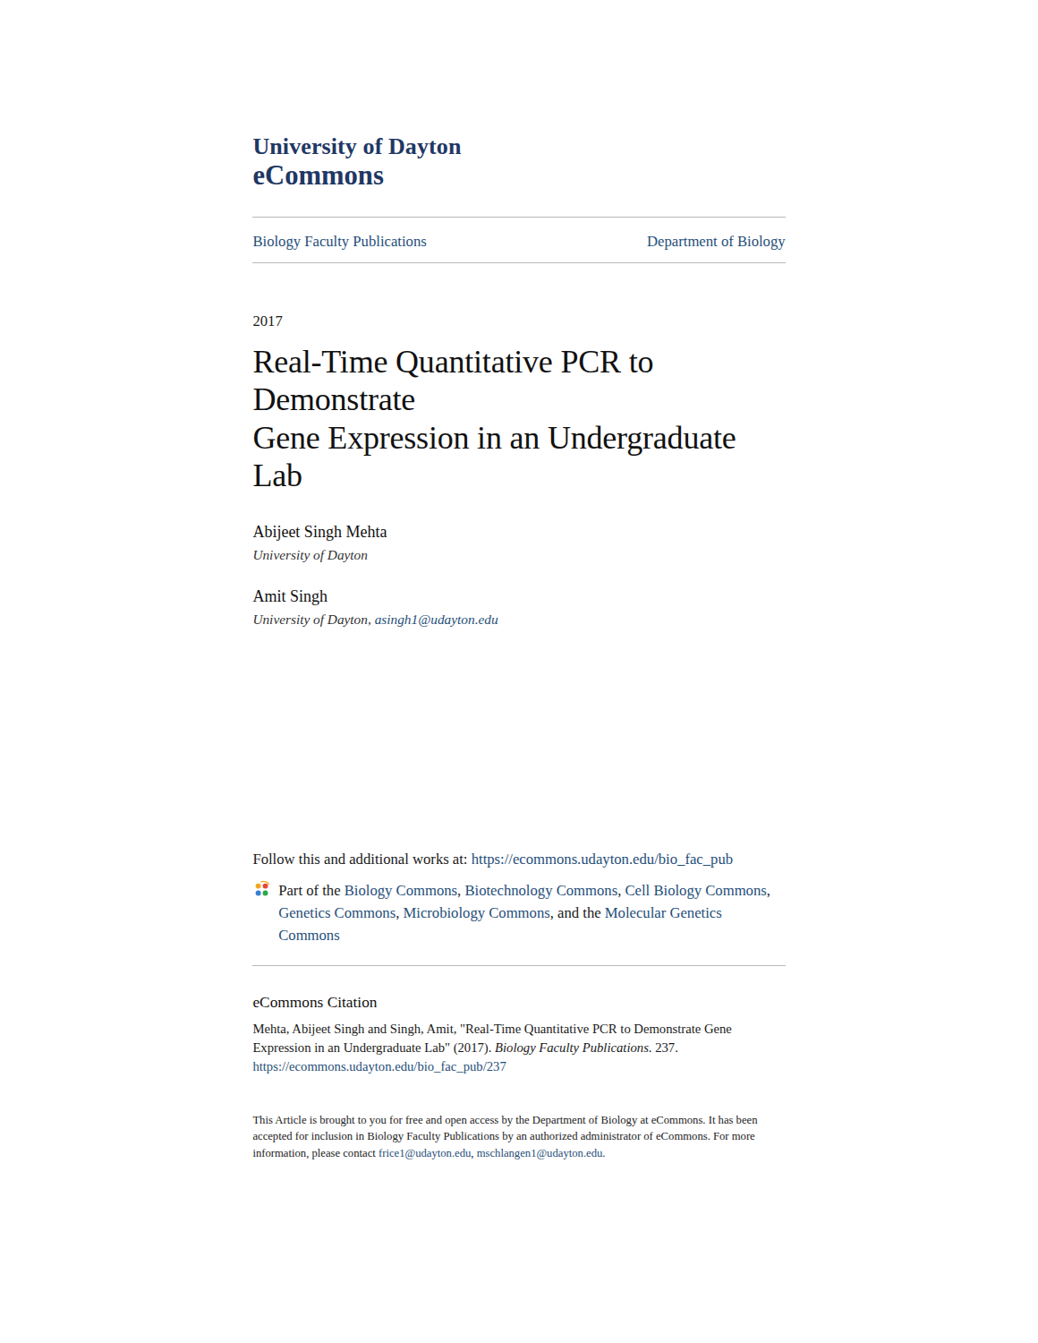University of Dayton
eCommons
Biology Faculty Publications
Department of Biology
2017
Real-Time Quantitative PCR to Demonstrate
Gene Expression in an Undergraduate Lab
Abijeet Singh Mehta
University of Dayton
Amit Singh
University of Dayton, asingh1@udayton.edu
Follow this and additional works at: https://ecommons.udayton.edu/bio_fac_pub
Part of the Biology Commons, Biotechnology Commons, Cell Biology Commons, Genetics Commons, Microbiology Commons, and the Molecular Genetics Commons
eCommons Citation
Mehta, Abijeet Singh and Singh, Amit, "Real-Time Quantitative PCR to Demonstrate Gene Expression in an Undergraduate Lab" (2017). Biology Faculty Publications. 237.
https://ecommons.udayton.edu/bio_fac_pub/237
This Article is brought to you for free and open access by the Department of Biology at eCommons. It has been accepted for inclusion in Biology Faculty Publications by an authorized administrator of eCommons. For more information, please contact frice1@udayton.edu, mschlangen1@udayton.edu.